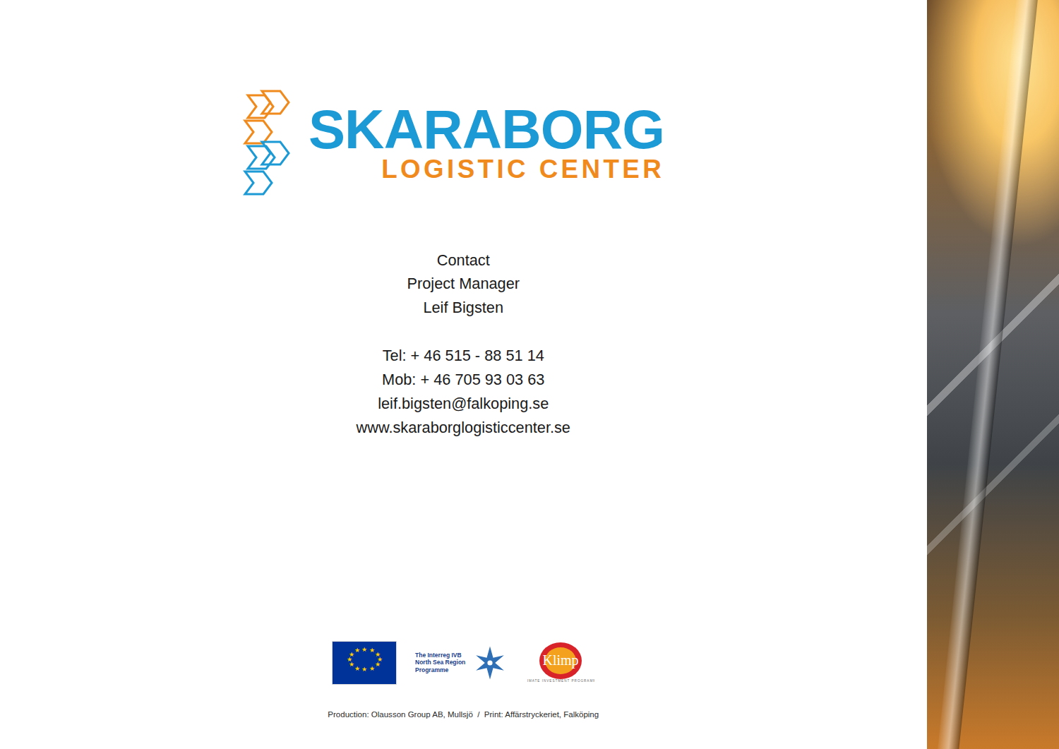SKARABORG
LOGISTIC CENTER
Contact
Project Manager
Leif Bigsten
Tel: + 46 515 - 88 51 14
Mob: + 46 705 93 03 63
leif.bigsten@falkoping.se
www.skaraborglogisticcenter.se
★ ★ ★ ★ ★ ★ ★ ★ ★ ★ ★ ★
The Interreg IVB
North Sea Region
Programme
Klimp CLIMATE INVESTMENT PROGRAMME
Production: Olausson Group AB, Mullsjö / Print: Affärstryckeriet, Falköping